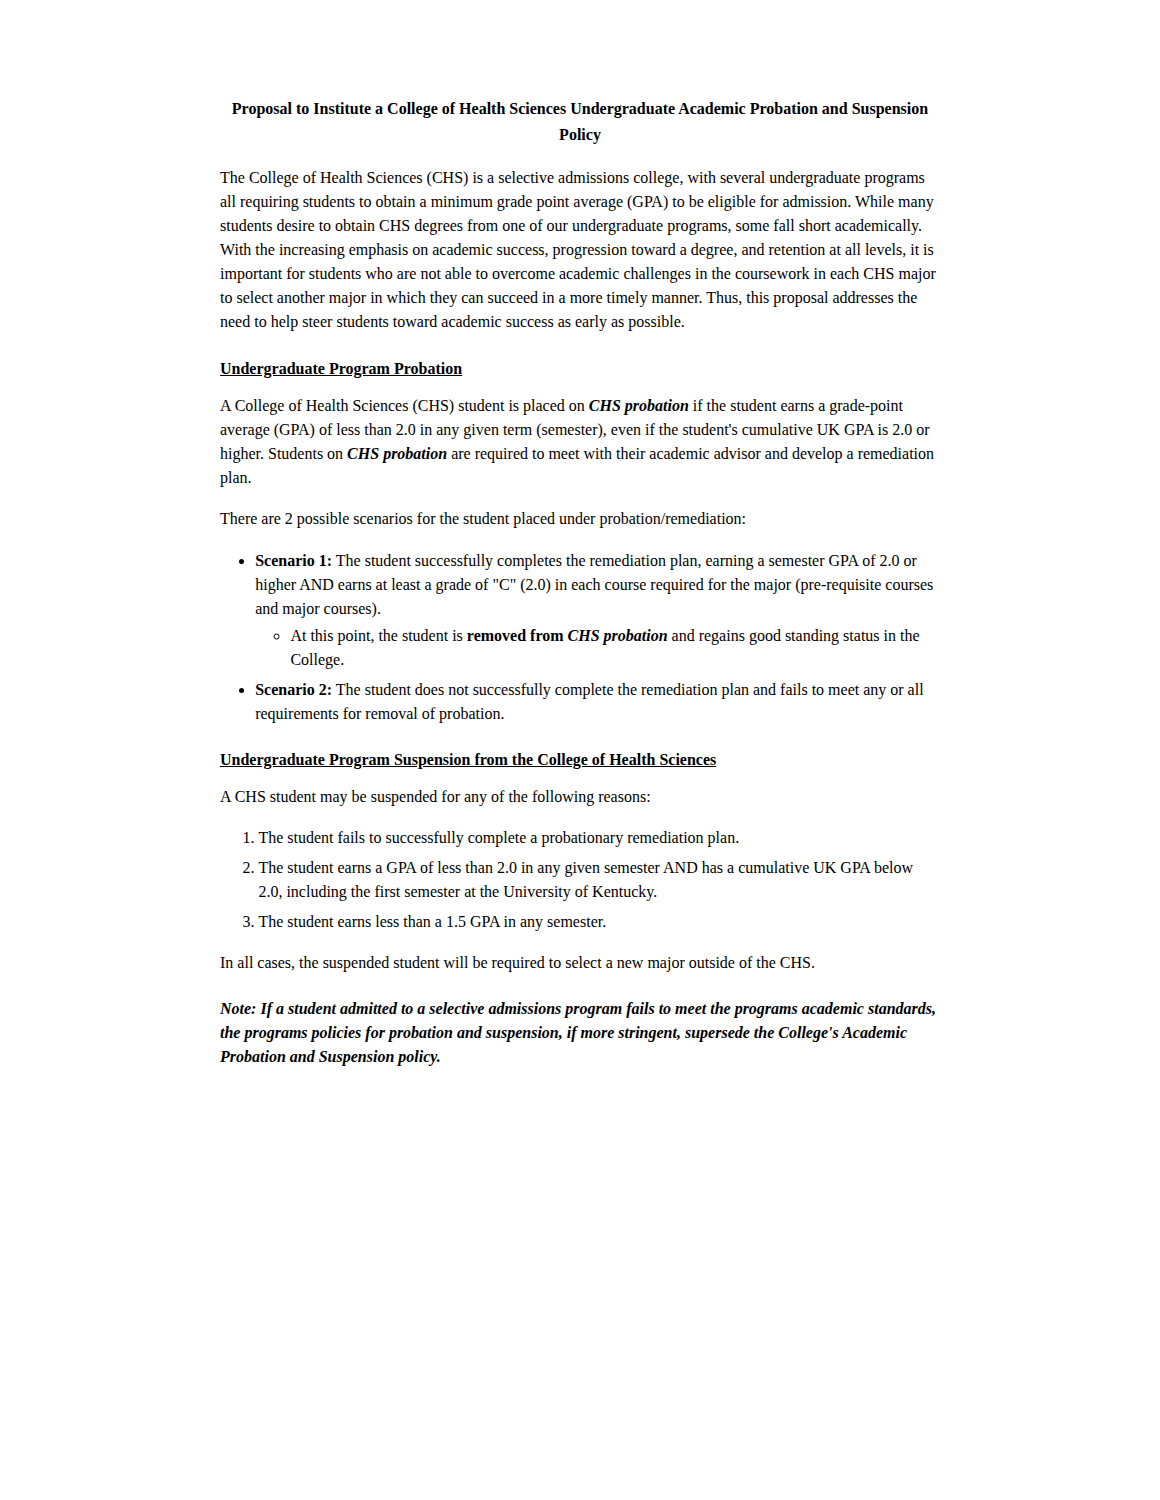Proposal to Institute a College of Health Sciences Undergraduate Academic Probation and Suspension Policy
The College of Health Sciences (CHS) is a selective admissions college, with several undergraduate programs all requiring students to obtain a minimum grade point average (GPA) to be eligible for admission. While many students desire to obtain CHS degrees from one of our undergraduate programs, some fall short academically. With the increasing emphasis on academic success, progression toward a degree, and retention at all levels, it is important for students who are not able to overcome academic challenges in the coursework in each CHS major to select another major in which they can succeed in a more timely manner. Thus, this proposal addresses the need to help steer students toward academic success as early as possible.
Undergraduate Program Probation
A College of Health Sciences (CHS) student is placed on CHS probation if the student earns a grade-point average (GPA) of less than 2.0 in any given term (semester), even if the student's cumulative UK GPA is 2.0 or higher. Students on CHS probation are required to meet with their academic advisor and develop a remediation plan.
There are 2 possible scenarios for the student placed under probation/remediation:
Scenario 1: The student successfully completes the remediation plan, earning a semester GPA of 2.0 or higher AND earns at least a grade of "C" (2.0) in each course required for the major (pre-requisite courses and major courses).
At this point, the student is removed from CHS probation and regains good standing status in the College.
Scenario 2: The student does not successfully complete the remediation plan and fails to meet any or all requirements for removal of probation.
Undergraduate Program Suspension from the College of Health Sciences
A CHS student may be suspended for any of the following reasons:
The student fails to successfully complete a probationary remediation plan.
The student earns a GPA of less than 2.0 in any given semester AND has a cumulative UK GPA below 2.0, including the first semester at the University of Kentucky.
The student earns less than a 1.5 GPA in any semester.
In all cases, the suspended student will be required to select a new major outside of the CHS.
Note: If a student admitted to a selective admissions program fails to meet the programs academic standards, the programs policies for probation and suspension, if more stringent, supersede the College's Academic Probation and Suspension policy.